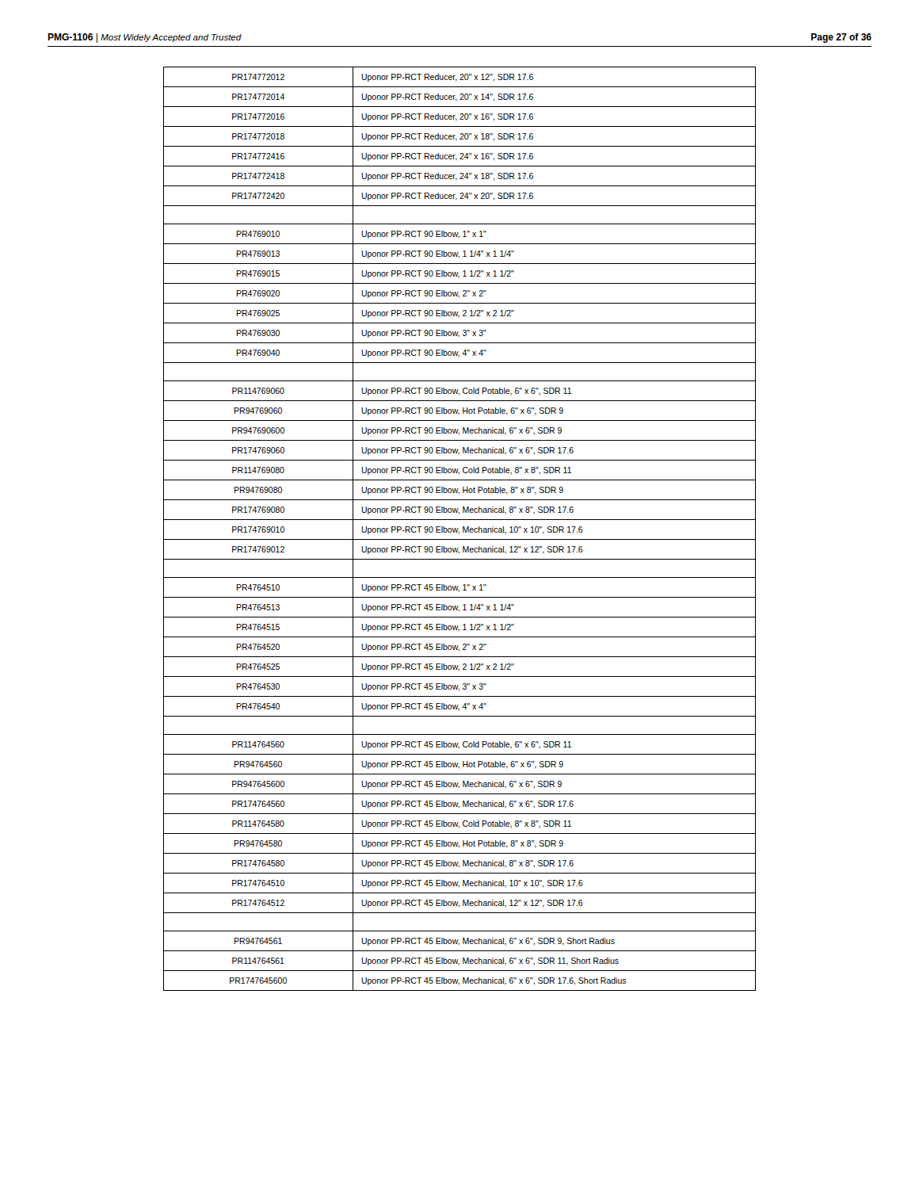PMG-1106 | Most Widely Accepted and Trusted
Page 27 of 36
| PR174772012 | Uponor PP-RCT Reducer, 20" x 12", SDR 17.6 |
| PR174772014 | Uponor PP-RCT Reducer, 20" x 14", SDR 17.6 |
| PR174772016 | Uponor PP-RCT Reducer, 20" x 16", SDR 17.6 |
| PR174772018 | Uponor PP-RCT Reducer, 20" x 18", SDR 17.6 |
| PR174772416 | Uponor PP-RCT Reducer, 24" x 16", SDR 17.6 |
| PR174772418 | Uponor PP-RCT Reducer, 24" x 18", SDR 17.6 |
| PR174772420 | Uponor PP-RCT Reducer, 24" x 20", SDR 17.6 |
| PR4769010 | Uponor PP-RCT 90 Elbow, 1" x 1" |
| PR4769013 | Uponor PP-RCT 90 Elbow, 1 1/4" x 1 1/4" |
| PR4769015 | Uponor PP-RCT 90 Elbow, 1 1/2" x 1 1/2" |
| PR4769020 | Uponor PP-RCT 90 Elbow, 2" x 2" |
| PR4769025 | Uponor PP-RCT 90 Elbow, 2 1/2" x 2 1/2" |
| PR4769030 | Uponor PP-RCT 90 Elbow, 3" x 3" |
| PR4769040 | Uponor PP-RCT 90 Elbow, 4" x 4" |
| PR114769060 | Uponor PP-RCT 90 Elbow, Cold Potable, 6" x 6", SDR 11 |
| PR94769060 | Uponor PP-RCT 90 Elbow, Hot Potable, 6" x 6", SDR 9 |
| PR947690600 | Uponor PP-RCT 90 Elbow, Mechanical, 6" x 6", SDR 9 |
| PR174769060 | Uponor PP-RCT 90 Elbow, Mechanical, 6" x 6", SDR 17.6 |
| PR114769080 | Uponor PP-RCT 90 Elbow, Cold Potable, 8" x 8", SDR 11 |
| PR94769080 | Uponor PP-RCT 90 Elbow, Hot Potable, 8" x 8", SDR 9 |
| PR174769080 | Uponor PP-RCT 90 Elbow, Mechanical, 8" x 8", SDR 17.6 |
| PR174769010 | Uponor PP-RCT 90 Elbow, Mechanical, 10" x 10", SDR 17.6 |
| PR174769012 | Uponor PP-RCT 90 Elbow, Mechanical, 12" x 12", SDR 17.6 |
| PR4764510 | Uponor PP-RCT 45 Elbow, 1" x 1" |
| PR4764513 | Uponor PP-RCT 45 Elbow, 1 1/4" x 1 1/4" |
| PR4764515 | Uponor PP-RCT 45 Elbow, 1 1/2" x 1 1/2" |
| PR4764520 | Uponor PP-RCT 45 Elbow, 2" x 2" |
| PR4764525 | Uponor PP-RCT 45 Elbow, 2 1/2" x 2 1/2" |
| PR4764530 | Uponor PP-RCT 45 Elbow, 3" x 3" |
| PR4764540 | Uponor PP-RCT 45 Elbow, 4" x 4" |
| PR114764560 | Uponor PP-RCT 45 Elbow, Cold Potable, 6" x 6", SDR 11 |
| PR94764560 | Uponor PP-RCT 45 Elbow, Hot Potable, 6" x 6", SDR 9 |
| PR947645600 | Uponor PP-RCT 45 Elbow, Mechanical, 6" x 6", SDR 9 |
| PR174764560 | Uponor PP-RCT 45 Elbow, Mechanical, 6" x 6", SDR 17.6 |
| PR114764580 | Uponor PP-RCT 45 Elbow, Cold Potable, 8" x 8", SDR 11 |
| PR94764580 | Uponor PP-RCT 45 Elbow, Hot Potable, 8" x 8", SDR 9 |
| PR174764580 | Uponor PP-RCT 45 Elbow, Mechanical, 8" x 8", SDR 17.6 |
| PR174764510 | Uponor PP-RCT 45 Elbow, Mechanical, 10" x 10", SDR 17.6 |
| PR174764512 | Uponor PP-RCT 45 Elbow, Mechanical, 12" x 12", SDR 17.6 |
| PR94764561 | Uponor PP-RCT 45 Elbow, Mechanical, 6" x 6", SDR 9, Short Radius |
| PR114764561 | Uponor PP-RCT 45 Elbow, Mechanical, 6" x 6", SDR 11, Short Radius |
| PR1747645600 | Uponor PP-RCT 45 Elbow, Mechanical, 6" x 6", SDR 17.6, Short Radius |